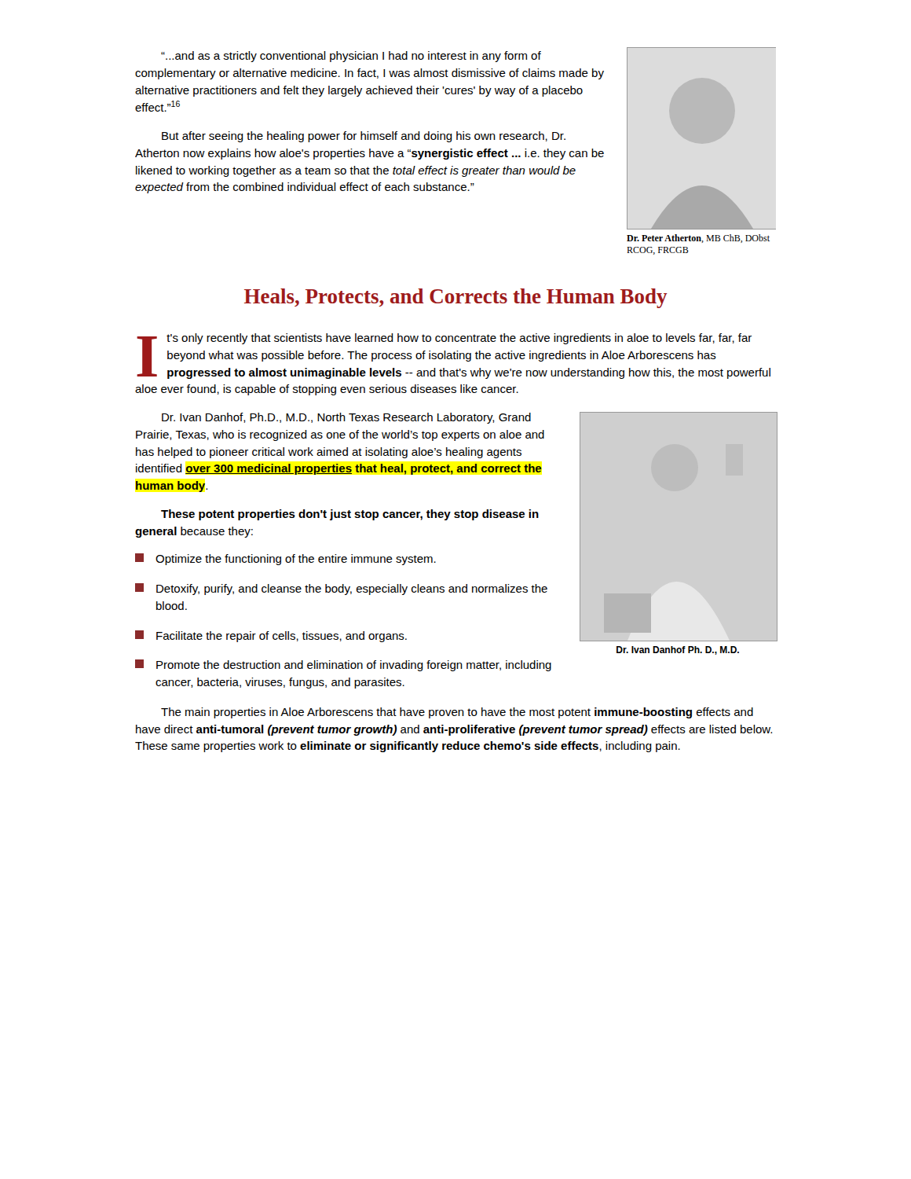Dr. Peter Atherton, MB ChB, DObst RCOG, FRCGB
“...and as a strictly conventional physician I had no interest in any form of complementary or alternative medicine. In fact, I was almost dismissive of claims made by alternative practitioners and felt they largely achieved their 'cures' by way of a placebo effect.”16
But after seeing the healing power for himself and doing his own research, Dr. Atherton now explains how aloe's properties have a “synergistic effect ... i.e. they can be likened to working together as a team so that the total effect is greater than would be expected from the combined individual effect of each substance.”
Heals, Protects, and Corrects the Human Body
It's only recently that scientists have learned how to concentrate the active ingredients in aloe to levels far, far, far beyond what was possible before. The process of isolating the active ingredients in Aloe Arborescens has progressed to almost unimaginable levels -- and that's why we're now understanding how this, the most powerful aloe ever found, is capable of stopping even serious diseases like cancer.
Dr. Ivan Danhof Ph. D., M.D.
Dr. Ivan Danhof, Ph.D., M.D., North Texas Research Laboratory, Grand Prairie, Texas, who is recognized as one of the world’s top experts on aloe and has helped to pioneer critical work aimed at isolating aloe’s healing agents identified over 300 medicinal properties that heal, protect, and correct the human body.
These potent properties don't just stop cancer, they stop disease in general because they:
Optimize the functioning of the entire immune system.
Detoxify, purify, and cleanse the body, especially cleans and normalizes the blood.
Facilitate the repair of cells, tissues, and organs.
Promote the destruction and elimination of invading foreign matter, including cancer, bacteria, viruses, fungus, and parasites.
The main properties in Aloe Arborescens that have proven to have the most potent immune-boosting effects and have direct anti-tumoral (prevent tumor growth) and anti-proliferative (prevent tumor spread) effects are listed below. These same properties work to eliminate or significantly reduce chemo's side effects, including pain.